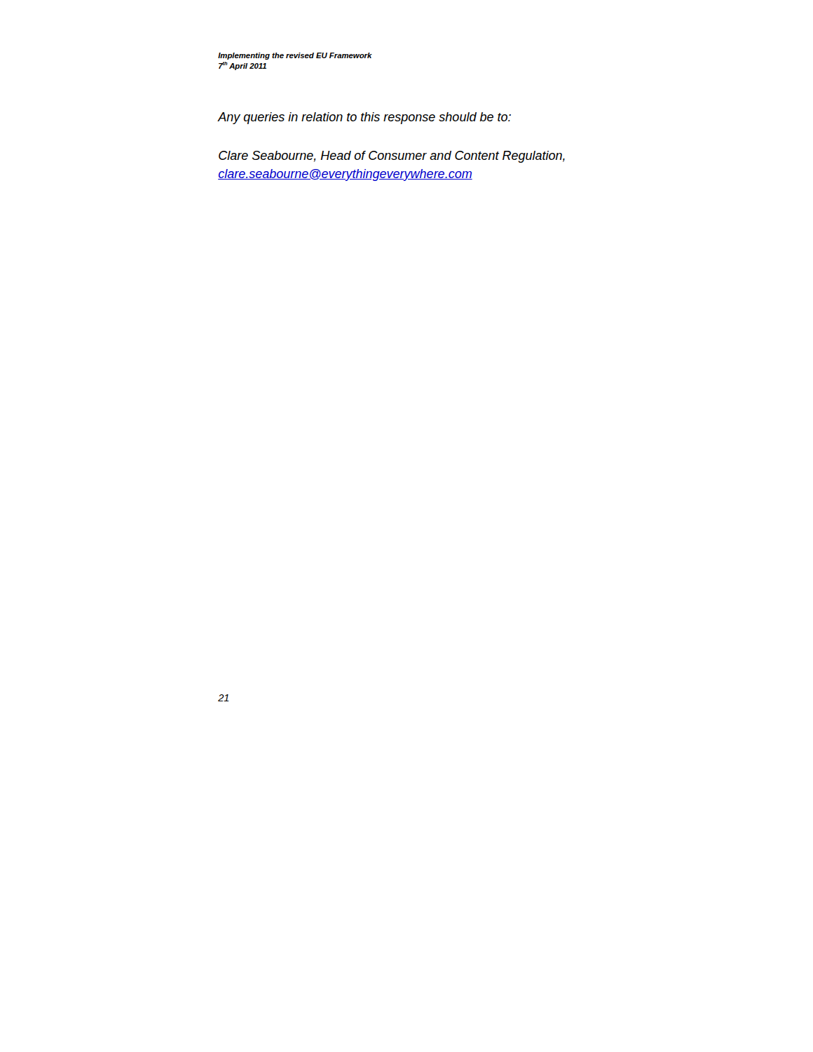Implementing the revised EU Framework
7th April 2011
Any queries in relation to this response should be to:
Clare Seabourne, Head of Consumer and Content Regulation,
clare.seabourne@everythingeverywhere.com
21